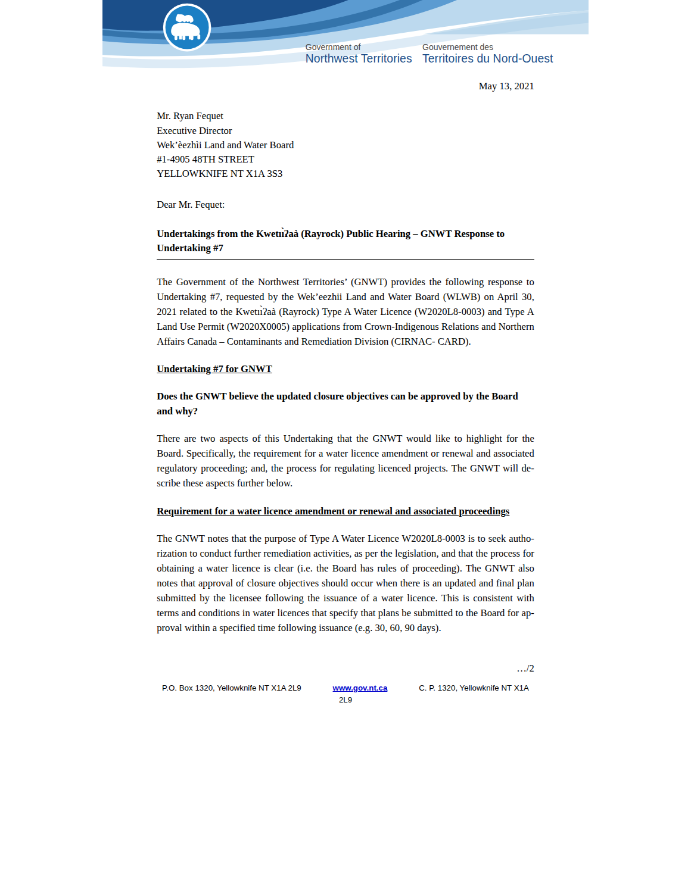Government of
Northwest Territories Gouvernement des
Territoires du Nord-Ouest
May 13, 2021
Mr. Ryan Fequet
Executive Director
Wek’èezhìi Land and Water Board
#1-4905 48TH STREET
YELLOWKNIFE NT X1A 3S3
Dear Mr. Fequet:
Undertakings from the Kwetıı̀ʔaà (Rayrock) Public Hearing – GNWT Response to Undertaking #7
The Government of the Northwest Territories’ (GNWT) provides the following response to Undertaking #7, requested by the Wek’eezhii Land and Water Board (WLWB) on April 30, 2021 related to the Kwetıı̀ʔaà (Rayrock) Type A Water Licence (W2020L8-0003) and Type A Land Use Permit (W2020X0005) applications from Crown-Indigenous Relations and Northern Affairs Canada – Contaminants and Remediation Division (CIRNAC- CARD).
Undertaking #7 for GNWT
Does the GNWT believe the updated closure objectives can be approved by the Board and why?
There are two aspects of this Undertaking that the GNWT would like to highlight for the Board. Specifically, the requirement for a water licence amendment or renewal and associated regulatory proceeding; and, the process for regulating licenced projects. The GNWT will describe these aspects further below.
Requirement for a water licence amendment or renewal and associated proceedings
The GNWT notes that the purpose of Type A Water Licence W2020L8-0003 is to seek authorization to conduct further remediation activities, as per the legislation, and that the process for obtaining a water licence is clear (i.e. the Board has rules of proceeding). The GNWT also notes that approval of closure objectives should occur when there is an updated and final plan submitted by the licensee following the issuance of a water licence. This is consistent with terms and conditions in water licences that specify that plans be submitted to the Board for approval within a specified time following issuance (e.g. 30, 60, 90 days).
…/2
P.O. Box 1320, Yellowknife NT X1A 2L9 www.gov.nt.ca C. P. 1320, Yellowknife NT X1A 2L9